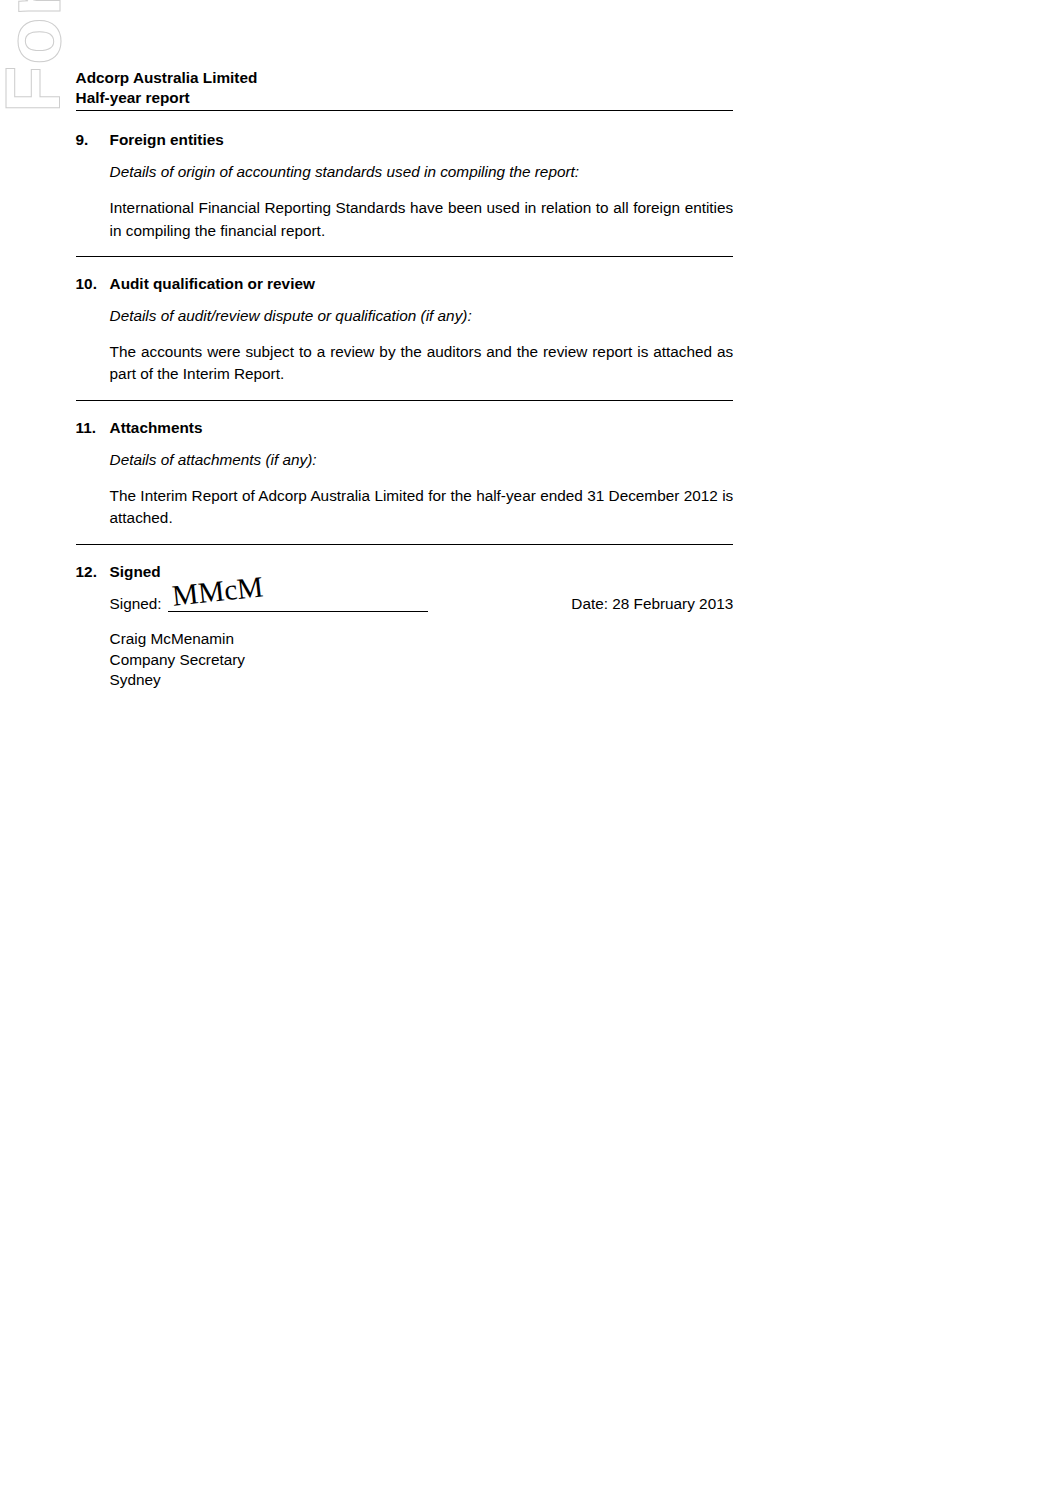For personal use only
Adcorp Australia Limited
Half-year report
9. Foreign entities
Details of origin of accounting standards used in compiling the report:
International Financial Reporting Standards have been used in relation to all foreign entities in compiling the financial report.
10. Audit qualification or review
Details of audit/review dispute or qualification (if any):
The accounts were subject to a review by the auditors and the review report is attached as part of the Interim Report.
11. Attachments
Details of attachments (if any):
The Interim Report of Adcorp Australia Limited for the half-year ended 31 December 2012 is attached.
12. Signed
Signed: MMcM
Date: 28 February 2013
Craig McMenamin
Company Secretary
Sydney